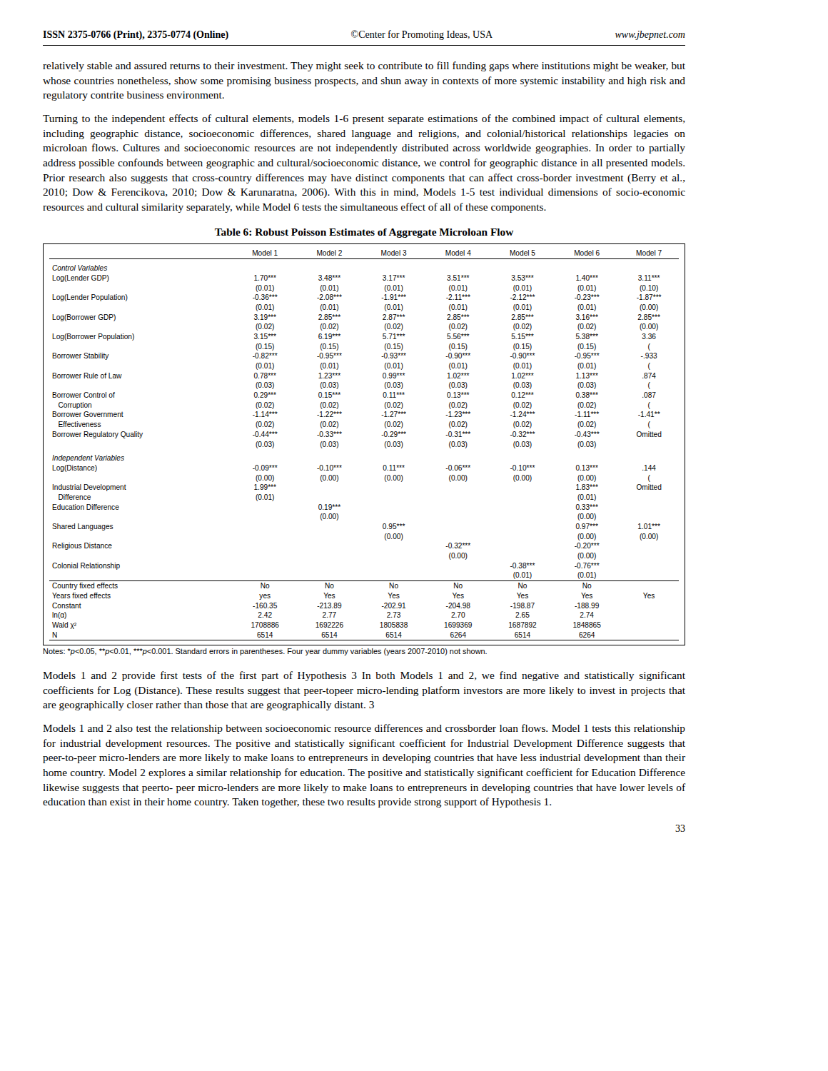ISSN 2375-0766 (Print), 2375-0774 (Online) ©Center for Promoting Ideas, USA www.jbepnet.com
relatively stable and assured returns to their investment. They might seek to contribute to fill funding gaps where institutions might be weaker, but whose countries nonetheless, show some promising business prospects, and shun away in contexts of more systemic instability and high risk and regulatory contrite business environment.
Turning to the independent effects of cultural elements, models 1-6 present separate estimations of the combined impact of cultural elements, including geographic distance, socioeconomic differences, shared language and religions, and colonial/historical relationships legacies on microloan flows. Cultures and socioeconomic resources are not independently distributed across worldwide geographies. In order to partially address possible confounds between geographic and cultural/socioeconomic distance, we control for geographic distance in all presented models. Prior research also suggests that cross-country differences may have distinct components that can affect cross-border investment (Berry et al., 2010; Dow & Ferencikova, 2010; Dow & Karunaratna, 2006). With this in mind, Models 1-5 test individual dimensions of socio-economic resources and cultural similarity separately, while Model 6 tests the simultaneous effect of all of these components.
Table 6: Robust Poisson Estimates of Aggregate Microloan Flow
| | Model 1 | Model 2 | Model 3 | Model 4 | Model 5 | Model 6 | Model 7 |
| --- | --- | --- | --- | --- | --- | --- | --- |
| Control Variables |
| Log(Lender GDP) | 1.70*** | 3.48*** | 3.17*** | 3.51*** | 3.53*** | 1.40*** | 3.11*** |
| | (0.01) | (0.01) | (0.01) | (0.01) | (0.01) | (0.01) | (0.10) |
| Log(Lender Population) | -0.36*** | -2.08*** | -1.91*** | -2.11*** | -2.12*** | -0.23*** | -1.87*** |
| | (0.01) | (0.01) | (0.01) | (0.01) | (0.01) | (0.01) | (0.00) |
| Log(Borrower GDP) | 3.19*** | 2.85*** | 2.87*** | 2.85*** | 2.85*** | 3.16*** | 2.85*** |
| | (0.02) | (0.02) | (0.02) | (0.02) | (0.02) | (0.02) | (0.00) |
| Log(Borrower Population) | 3.15*** | 6.19*** | 5.71*** | 5.56*** | 5.15*** | 5.38*** | 3.36 |
| | (0.15) | (0.15) | (0.15) | (0.15) | (0.15) | (0.15) | ( |
| Borrower Stability | -0.82*** | -0.95*** | -0.93*** | -0.90*** | -0.90*** | -0.95*** | -.933 |
| | (0.01) | (0.01) | (0.01) | (0.01) | (0.01) | (0.01) | ( |
| Borrower Rule of Law | 0.78*** | 1.23*** | 0.99*** | 1.02*** | 1.02*** | 1.13*** | .874 |
| | (0.03) | (0.03) | (0.03) | (0.03) | (0.03) | (0.03) | ( |
| Borrower Control of | 0.29*** | 0.15*** | 0.11*** | 0.13*** | 0.12*** | 0.38*** | .087 |
| Corruption | (0.02) | (0.02) | (0.02) | (0.02) | (0.02) | (0.02) | ( |
| Borrower Government | -1.14*** | -1.22*** | -1.27*** | -1.23*** | -1.24*** | -1.11*** | -1.41** |
| Effectiveness | (0.02) | (0.02) | (0.02) | (0.02) | (0.02) | (0.02) | ( |
| Borrower Regulatory Quality | -0.44*** | -0.33*** | -0.29*** | -0.31*** | -0.32*** | -0.43*** | Omitted |
| | (0.03) | (0.03) | (0.03) | (0.03) | (0.03) | (0.03) | |
| Independent Variables |
| Log(Distance) | -0.09*** | -0.10*** | 0.11*** | -0.06*** | -0.10*** | 0.13*** | .144 |
| | (0.00) | (0.00) | (0.00) | (0.00) | (0.00) | (0.00) | ( |
| Industrial Development | 1.99*** | | | | | 1.83*** | Omitted |
| Difference | (0.01) | | | | | (0.01) | |
| Education Difference | | 0.19*** | | | | 0.33*** | |
| | | (0.00) | | | | (0.00) | |
| Shared Languages | | | 0.95*** | | | 0.97*** | 1.01*** |
| | | | (0.00) | | | (0.00) | (0.00) |
| Religious Distance | | | | -0.32*** | | -0.20*** | |
| | | | | (0.00) | | (0.00) | |
| Colonial Relationship | | | | | -0.38*** | -0.76*** | |
| | | | | | (0.01) | (0.01) | |
| Country fixed effects | No | No | No | No | No | No | |
| Years fixed effects | yes | Yes | Yes | Yes | Yes | Yes | Yes |
| Constant | -160.35 | -213.89 | -202.91 | -204.98 | -198.87 | -188.99 | |
| ln(α) | 2.42 | 2.77 | 2.73 | 2.70 | 2.65 | 2.74 | |
| Wald χ² | 1708886 | 1692226 | 1805838 | 1699369 | 1687892 | 1848865 | |
| N | 6514 | 6514 | 6514 | 6264 | 6514 | 6264 | |
Notes: *p<0.05, **p<0.01, ***p<0.001. Standard errors in parentheses. Four year dummy variables (years 2007-2010) not shown.
Models 1 and 2 provide first tests of the first part of Hypothesis 3 In both Models 1 and 2, we find negative and statistically significant coefficients for Log (Distance). These results suggest that peer-topeer micro-lending platform investors are more likely to invest in projects that are geographically closer rather than those that are geographically distant. 3
Models 1 and 2 also test the relationship between socioeconomic resource differences and crossborder loan flows. Model 1 tests this relationship for industrial development resources. The positive and statistically significant coefficient for Industrial Development Difference suggests that peer-to-peer micro-lenders are more likely to make loans to entrepreneurs in developing countries that have less industrial development than their home country. Model 2 explores a similar relationship for education. The positive and statistically significant coefficient for Education Difference likewise suggests that peerto- peer micro-lenders are more likely to make loans to entrepreneurs in developing countries that have lower levels of education than exist in their home country. Taken together, these two results provide strong support of Hypothesis 1.
33